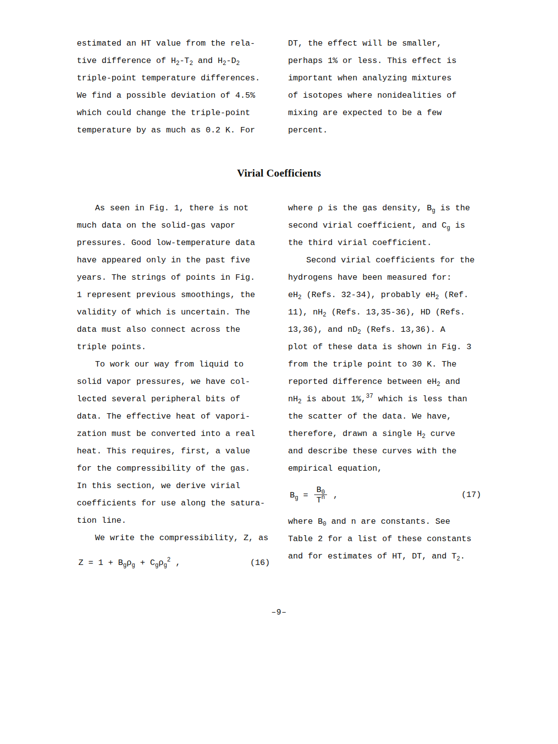estimated an HT value from the rela-
tive difference of H2-T2 and H2-D2
triple-point temperature differences.
We find a possible deviation of 4.5%
which could change the triple-point
temperature by as much as 0.2 K. For
DT, the effect will be smaller,
perhaps 1% or less. This effect is
important when analyzing mixtures
of isotopes where nonidealities of
mixing are expected to be a few
percent.
Virial Coefficients
As seen in Fig. 1, there is not
much data on the solid-gas vapor
pressures. Good low-temperature data
have appeared only in the past five
years. The strings of points in Fig.
1 represent previous smoothings, the
validity of which is uncertain. The
data must also connect across the
triple points.
To work our way from liquid to
solid vapor pressures, we have col-
lected several peripheral bits of
data. The effective heat of vapori-
zation must be converted into a real
heat. This requires, first, a value
for the compressibility of the gas.
In this section, we derive virial
coefficients for use along the satura-
tion line.
We write the compressibility, Z, as
Z = 1 + Bgρg + Cgρg2 ,
(16)
where ρ is the gas density, Bg is the
second virial coefficient, and Cg is
the third virial coefficient.
Second virial coefficients for the
hydrogens have been measured for:
eH2 (Refs. 32-34), probably eH2 (Ref.
11), nH2 (Refs. 13,35-36), HD (Refs.
13,36), and nD2 (Refs. 13,36). A
plot of these data is shown in Fig. 3
from the triple point to 30 K. The
reported difference between eH2 and
nH2 is about 1%,37 which is less than
the scatter of the data. We have,
therefore, drawn a single H2 curve
and describe these curves with the
empirical equation,
Bg = B0 Tn ,
(17)
where B0 and n are constants. See
Table 2 for a list of these constants
and for estimates of HT, DT, and T2.
–9–